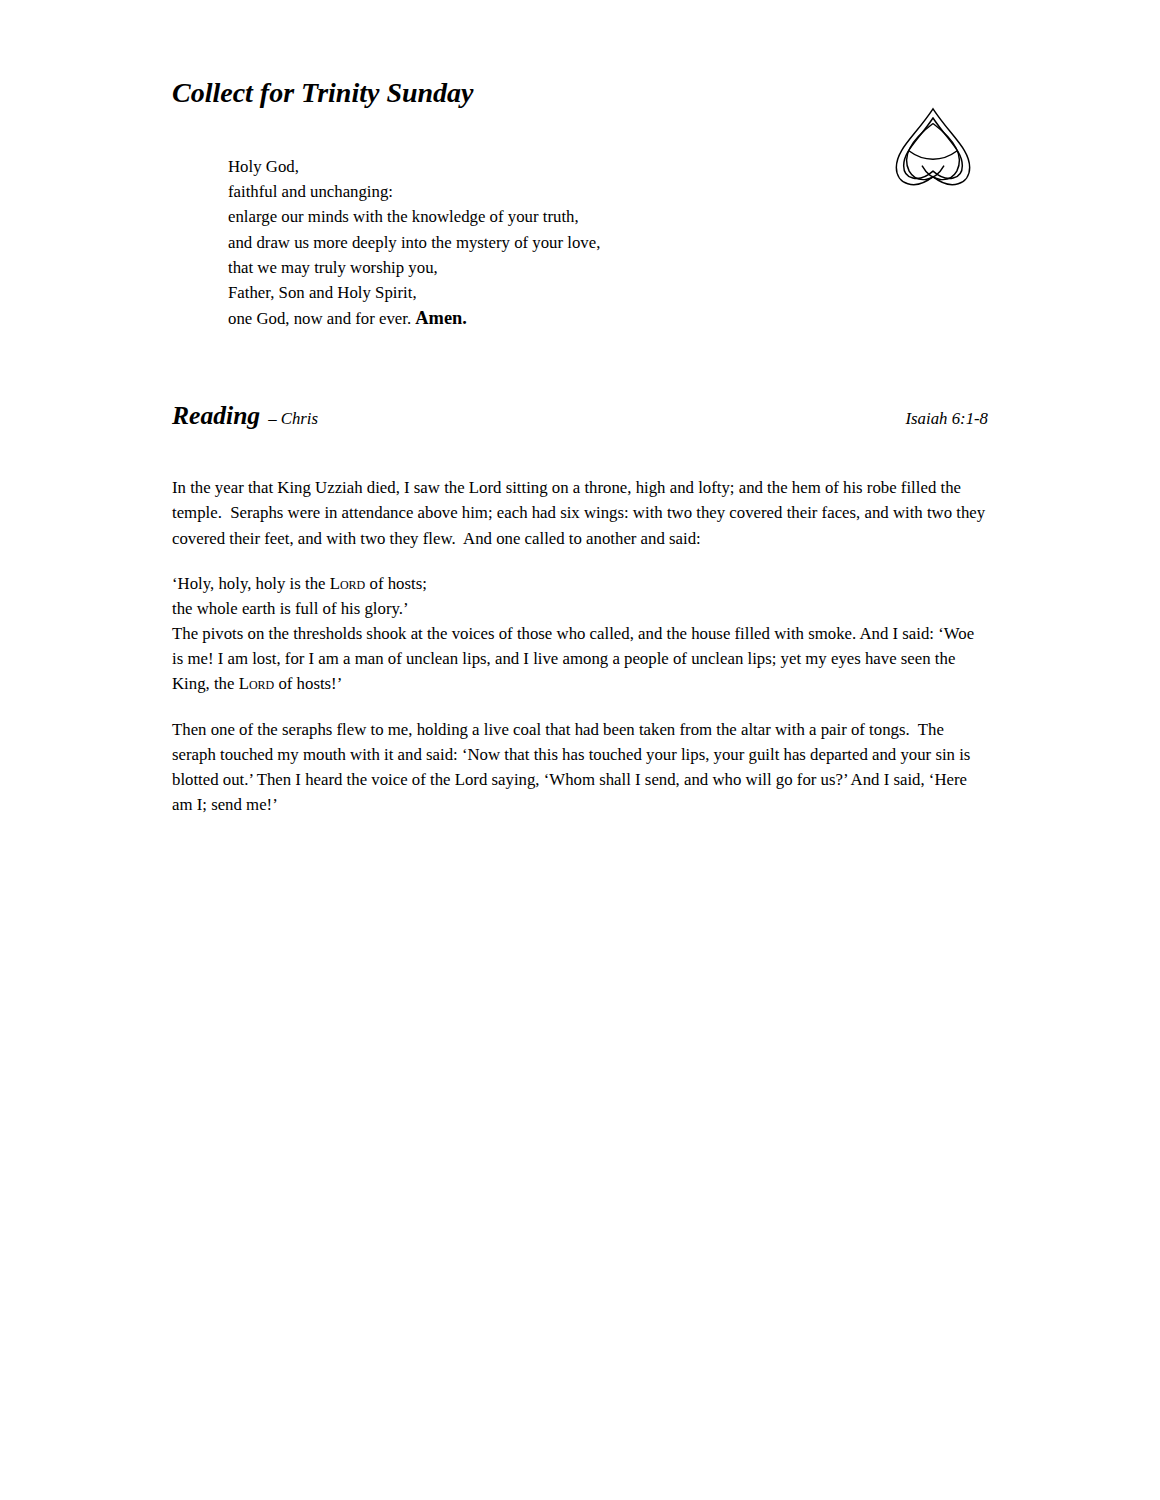Collect for Trinity Sunday
Holy God,
faithful and unchanging:
enlarge our minds with the knowledge of your truth,
and draw us more deeply into the mystery of your love,
that we may truly worship you,
Father, Son and Holy Spirit,
one God, now and for ever. Amen.
Reading– Chris Isaiah 6:1-8
In the year that King Uzziah died, I saw the Lord sitting on a throne, high and lofty; and the hem of his robe filled the temple. Seraphs were in attendance above him; each had six wings: with two they covered their faces, and with two they covered their feet, and with two they flew. And one called to another and said:
‘Holy, holy, holy is the Lord of hosts;
the whole earth is full of his glory.’
The pivots on the thresholds shook at the voices of those who called, and the house filled with smoke. And I said: ‘Woe is me! I am lost, for I am a man of unclean lips, and I live among a people of unclean lips; yet my eyes have seen the King, the Lord of hosts!’
Then one of the seraphs flew to me, holding a live coal that had been taken from the altar with a pair of tongs. The seraph touched my mouth with it and said: ‘Now that this has touched your lips, your guilt has departed and your sin is blotted out.’ Then I heard the voice of the Lord saying, ‘Whom shall I send, and who will go for us?’ And I said, ‘Here am I; send me!’